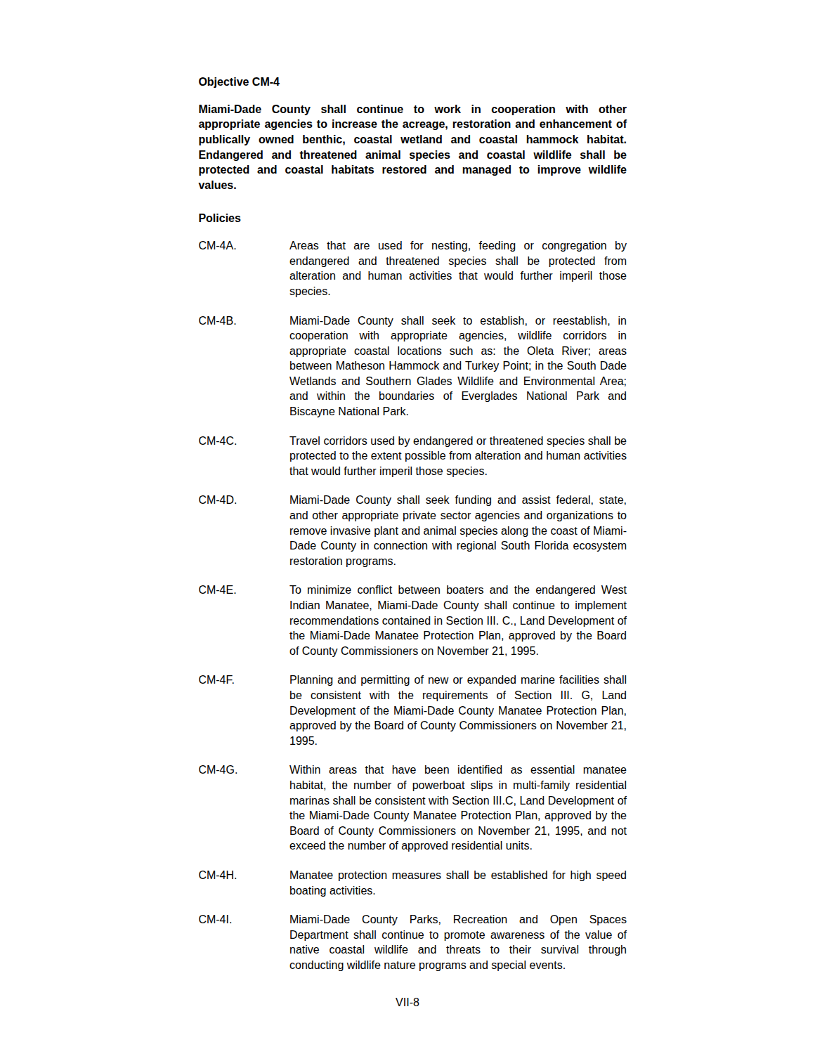Objective CM-4
Miami-Dade County shall continue to work in cooperation with other appropriate agencies to increase the acreage, restoration and enhancement of publically owned benthic, coastal wetland and coastal hammock habitat. Endangered and threatened animal species and coastal wildlife shall be protected and coastal habitats restored and managed to improve wildlife values.
Policies
CM-4A.
Areas that are used for nesting, feeding or congregation by endangered and threatened species shall be protected from alteration and human activities that would further imperil those species.
CM-4B.
Miami-Dade County shall seek to establish, or reestablish, in cooperation with appropriate agencies, wildlife corridors in appropriate coastal locations such as: the Oleta River; areas between Matheson Hammock and Turkey Point; in the South Dade Wetlands and Southern Glades Wildlife and Environmental Area; and within the boundaries of Everglades National Park and Biscayne National Park.
CM-4C.
Travel corridors used by endangered or threatened species shall be protected to the extent possible from alteration and human activities that would further imperil those species.
CM-4D.
Miami-Dade County shall seek funding and assist federal, state, and other appropriate private sector agencies and organizations to remove invasive plant and animal species along the coast of Miami-Dade County in connection with regional South Florida ecosystem restoration programs.
CM-4E.
To minimize conflict between boaters and the endangered West Indian Manatee, Miami-Dade County shall continue to implement recommendations contained in Section III. C., Land Development of the Miami-Dade Manatee Protection Plan, approved by the Board of County Commissioners on November 21, 1995.
CM-4F.
Planning and permitting of new or expanded marine facilities shall be consistent with the requirements of Section III. G, Land Development of the Miami-Dade County Manatee Protection Plan, approved by the Board of County Commissioners on November 21, 1995.
CM-4G.
Within areas that have been identified as essential manatee habitat, the number of powerboat slips in multi-family residential marinas shall be consistent with Section III.C, Land Development of the Miami-Dade County Manatee Protection Plan, approved by the Board of County Commissioners on November 21, 1995, and not exceed the number of approved residential units.
CM-4H.
Manatee protection measures shall be established for high speed boating activities.
CM-4I.
Miami-Dade County Parks, Recreation and Open Spaces Department shall continue to promote awareness of the value of native coastal wildlife and threats to their survival through conducting wildlife nature programs and special events.
VII-8